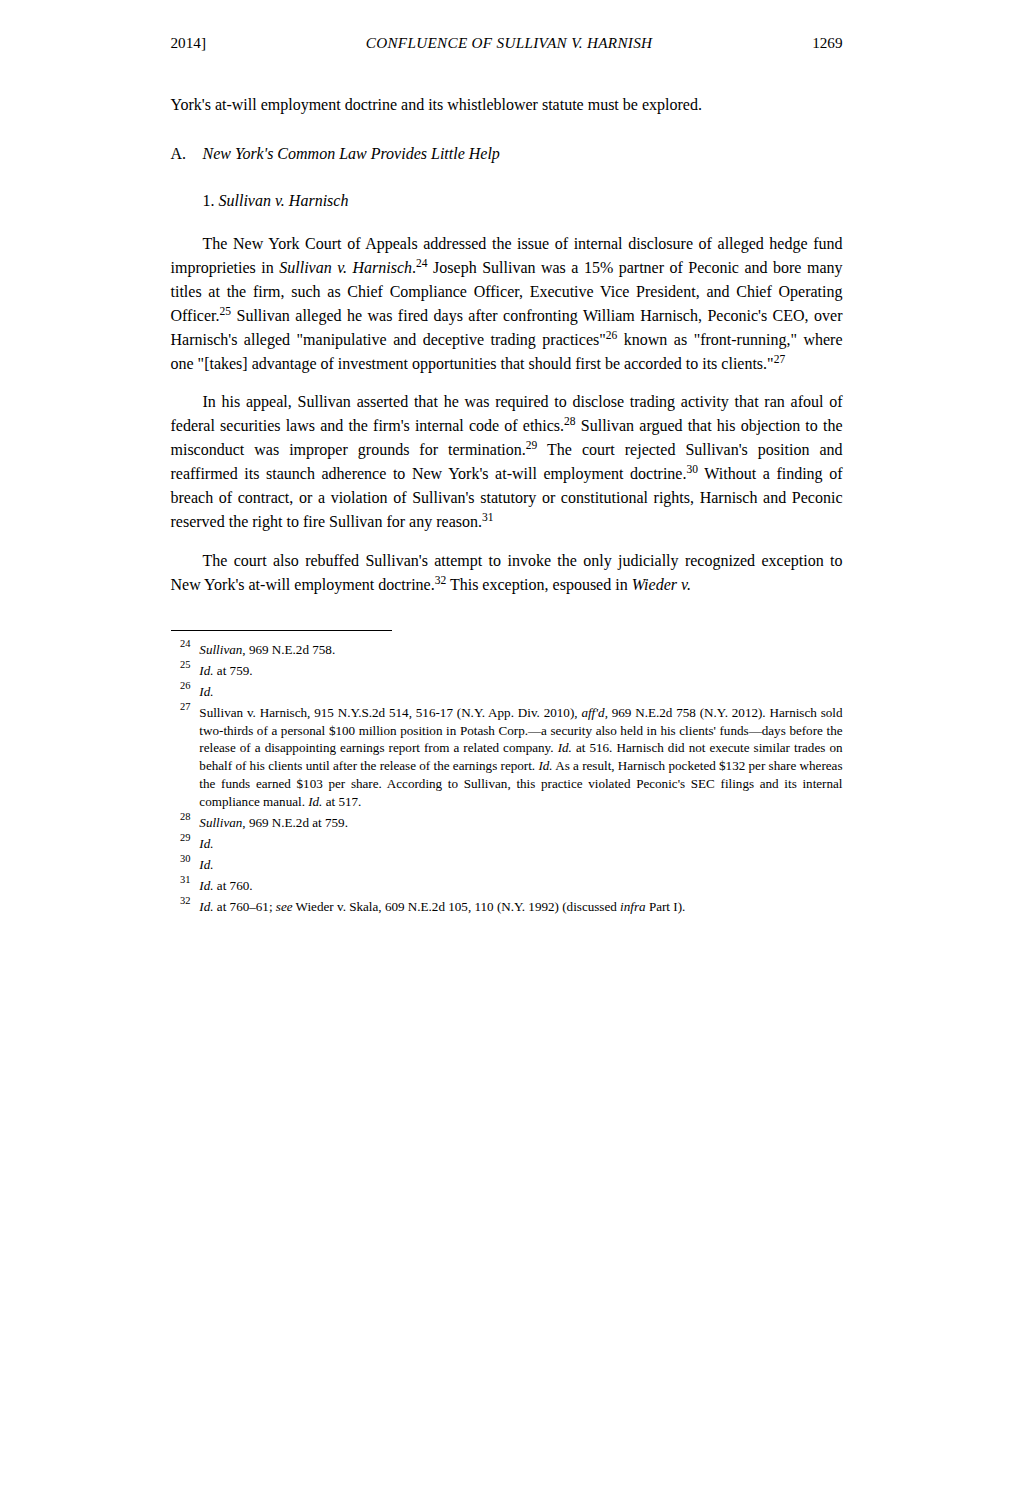2014] Confluence of Sullivan v. Harnish 1269
York's at-will employment doctrine and its whistleblower statute must be explored.
A. New York's Common Law Provides Little Help
1. Sullivan v. Harnisch
The New York Court of Appeals addressed the issue of internal disclosure of alleged hedge fund improprieties in Sullivan v. Harnisch.24 Joseph Sullivan was a 15% partner of Peconic and bore many titles at the firm, such as Chief Compliance Officer, Executive Vice President, and Chief Operating Officer.25 Sullivan alleged he was fired days after confronting William Harnisch, Peconic's CEO, over Harnisch's alleged "manipulative and deceptive trading practices"26 known as "front-running," where one "[takes] advantage of investment opportunities that should first be accorded to its clients."27
In his appeal, Sullivan asserted that he was required to disclose trading activity that ran afoul of federal securities laws and the firm's internal code of ethics.28 Sullivan argued that his objection to the misconduct was improper grounds for termination.29 The court rejected Sullivan's position and reaffirmed its staunch adherence to New York's at-will employment doctrine.30 Without a finding of breach of contract, or a violation of Sullivan's statutory or constitutional rights, Harnisch and Peconic reserved the right to fire Sullivan for any reason.31
The court also rebuffed Sullivan's attempt to invoke the only judicially recognized exception to New York's at-will employment doctrine.32 This exception, espoused in Wieder v.
Sullivan, 969 N.E.2d 758.
Id. at 759.
Id.
Sullivan v. Harnisch, 915 N.Y.S.2d 514, 516-17 (N.Y. App. Div. 2010), aff'd, 969 N.E.2d 758 (N.Y. 2012). Harnisch sold two-thirds of a personal $100 million position in Potash Corp.—a security also held in his clients' funds—days before the release of a disappointing earnings report from a related company. Id. at 516. Harnisch did not execute similar trades on behalf of his clients until after the release of the earnings report. Id. As a result, Harnisch pocketed $132 per share whereas the funds earned $103 per share. According to Sullivan, this practice violated Peconic's SEC filings and its internal compliance manual. Id. at 517.
Sullivan, 969 N.E.2d at 759.
Id.
Id.
Id. at 760.
Id. at 760–61; see Wieder v. Skala, 609 N.E.2d 105, 110 (N.Y. 1992) (discussed infra Part I).